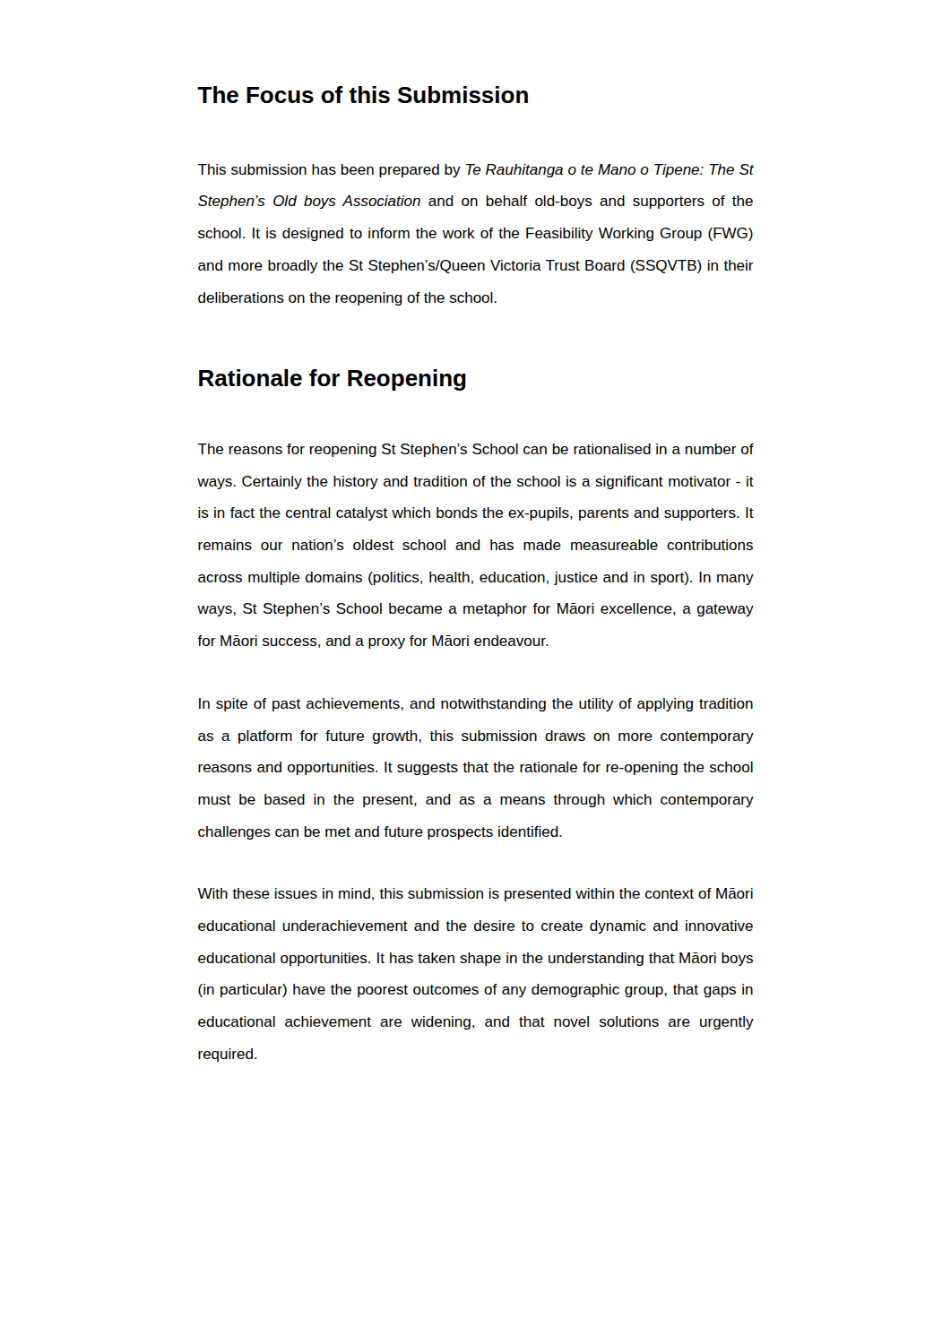The Focus of this Submission
This submission has been prepared by Te Rauhitanga o te Mano o Tipene: The St Stephen’s Old boys Association and on behalf old-boys and supporters of the school. It is designed to inform the work of the Feasibility Working Group (FWG) and more broadly the St Stephen’s/Queen Victoria Trust Board (SSQVTB) in their deliberations on the reopening of the school.
Rationale for Reopening
The reasons for reopening St Stephen’s School can be rationalised in a number of ways. Certainly the history and tradition of the school is a significant motivator - it is in fact the central catalyst which bonds the ex-pupils, parents and supporters. It remains our nation’s oldest school and has made measureable contributions across multiple domains (politics, health, education, justice and in sport). In many ways, St Stephen’s School became a metaphor for Māori excellence, a gateway for Māori success, and a proxy for Māori endeavour.
In spite of past achievements, and notwithstanding the utility of applying tradition as a platform for future growth, this submission draws on more contemporary reasons and opportunities. It suggests that the rationale for re-opening the school must be based in the present, and as a means through which contemporary challenges can be met and future prospects identified.
With these issues in mind, this submission is presented within the context of Māori educational underachievement and the desire to create dynamic and innovative educational opportunities. It has taken shape in the understanding that Māori boys (in particular) have the poorest outcomes of any demographic group, that gaps in educational achievement are widening, and that novel solutions are urgently required.